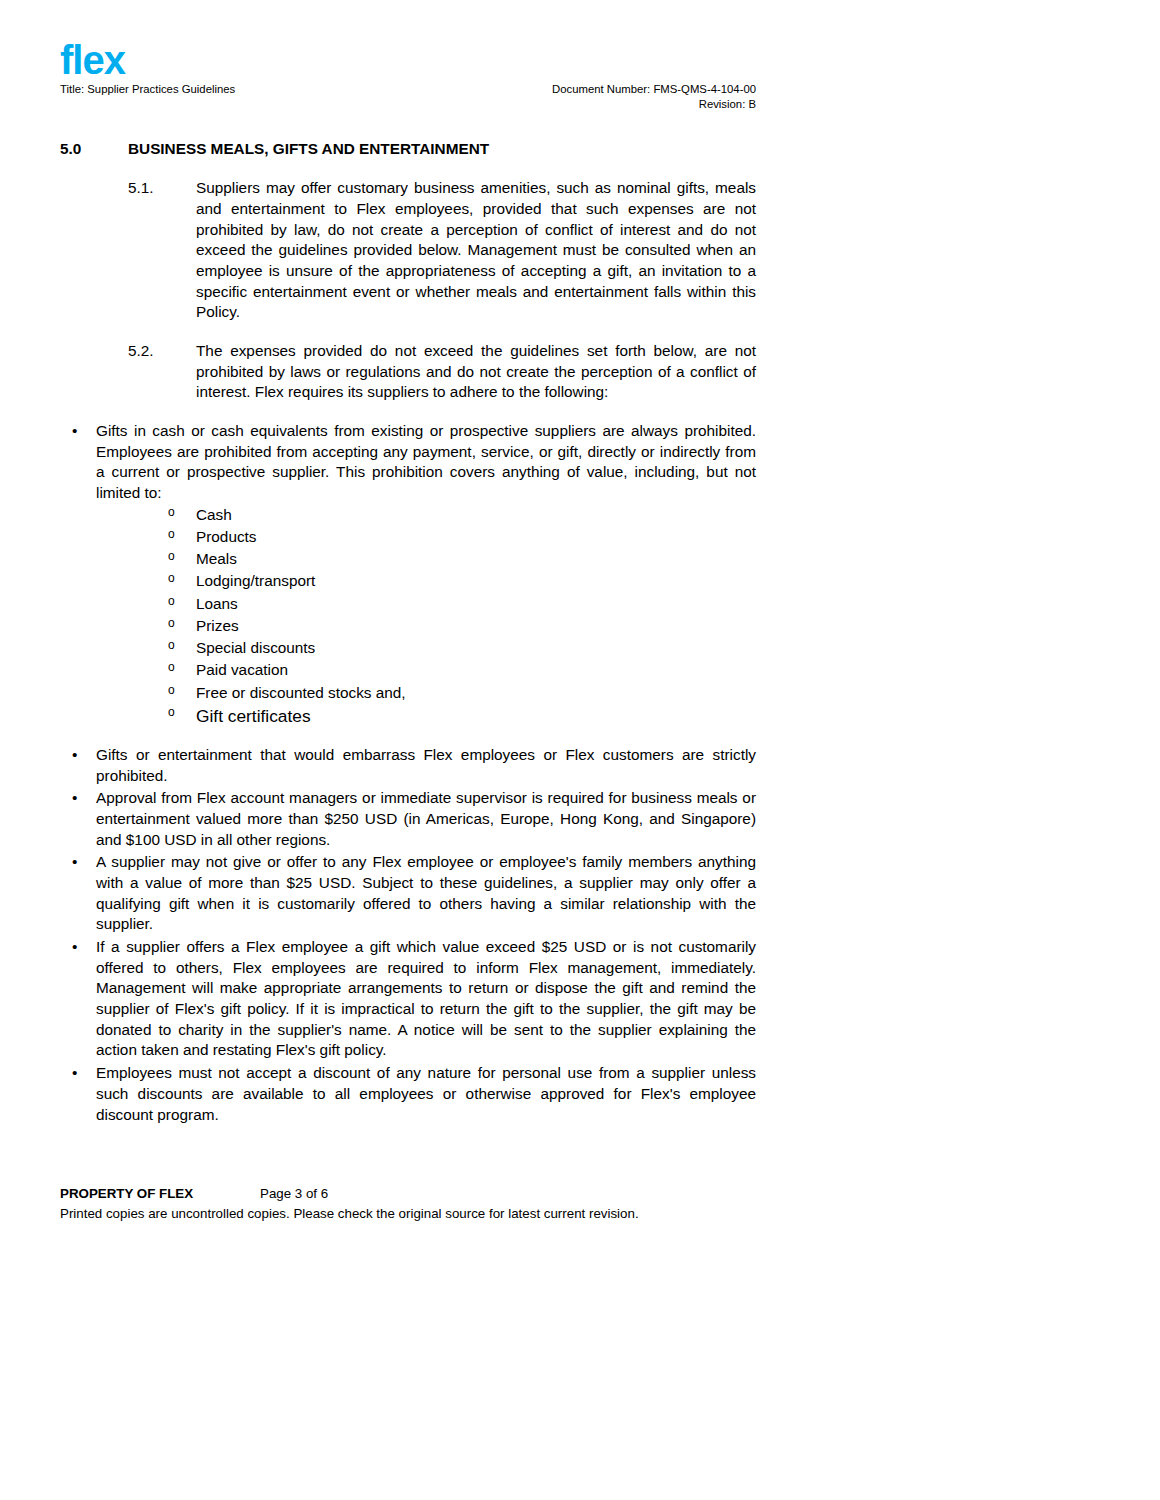flex
Title: Supplier Practices Guidelines
Document Number: FMS-QMS-4-104-00
Revision: B
5.0 BUSINESS MEALS, GIFTS AND ENTERTAINMENT
5.1.
Suppliers may offer customary business amenities, such as nominal gifts, meals and entertainment to Flex employees, provided that such expenses are not prohibited by law, do not create a perception of conflict of interest and do not exceed the guidelines provided below. Management must be consulted when an employee is unsure of the appropriateness of accepting a gift, an invitation to a specific entertainment event or whether meals and entertainment falls within this Policy.
5.2.
The expenses provided do not exceed the guidelines set forth below, are not prohibited by laws or regulations and do not create the perception of a conflict of interest. Flex requires its suppliers to adhere to the following:
Gifts in cash or cash equivalents from existing or prospective suppliers are always prohibited. Employees are prohibited from accepting any payment, service, or gift, directly or indirectly from a current or prospective supplier. This prohibition covers anything of value, including, but not limited to:
Cash
Products
Meals
Lodging/transport
Loans
Prizes
Special discounts
Paid vacation
Free or discounted stocks and,
Gift certificates
Gifts or entertainment that would embarrass Flex employees or Flex customers are strictly prohibited.
Approval from Flex account managers or immediate supervisor is required for business meals or entertainment valued more than $250 USD (in Americas, Europe, Hong Kong, and Singapore) and $100 USD in all other regions.
A supplier may not give or offer to any Flex employee or employee's family members anything with a value of more than $25 USD. Subject to these guidelines, a supplier may only offer a qualifying gift when it is customarily offered to others having a similar relationship with the supplier.
If a supplier offers a Flex employee a gift which value exceed $25 USD or is not customarily offered to others, Flex employees are required to inform Flex management, immediately. Management will make appropriate arrangements to return or dispose the gift and remind the supplier of Flex's gift policy. If it is impractical to return the gift to the supplier, the gift may be donated to charity in the supplier's name. A notice will be sent to the supplier explaining the action taken and restating Flex's gift policy.
Employees must not accept a discount of any nature for personal use from a supplier unless such discounts are available to all employees or otherwise approved for Flex's employee discount program.
PROPERTY OF FLEX
Page 3 of 6
Printed copies are uncontrolled copies. Please check the original source for latest current revision.